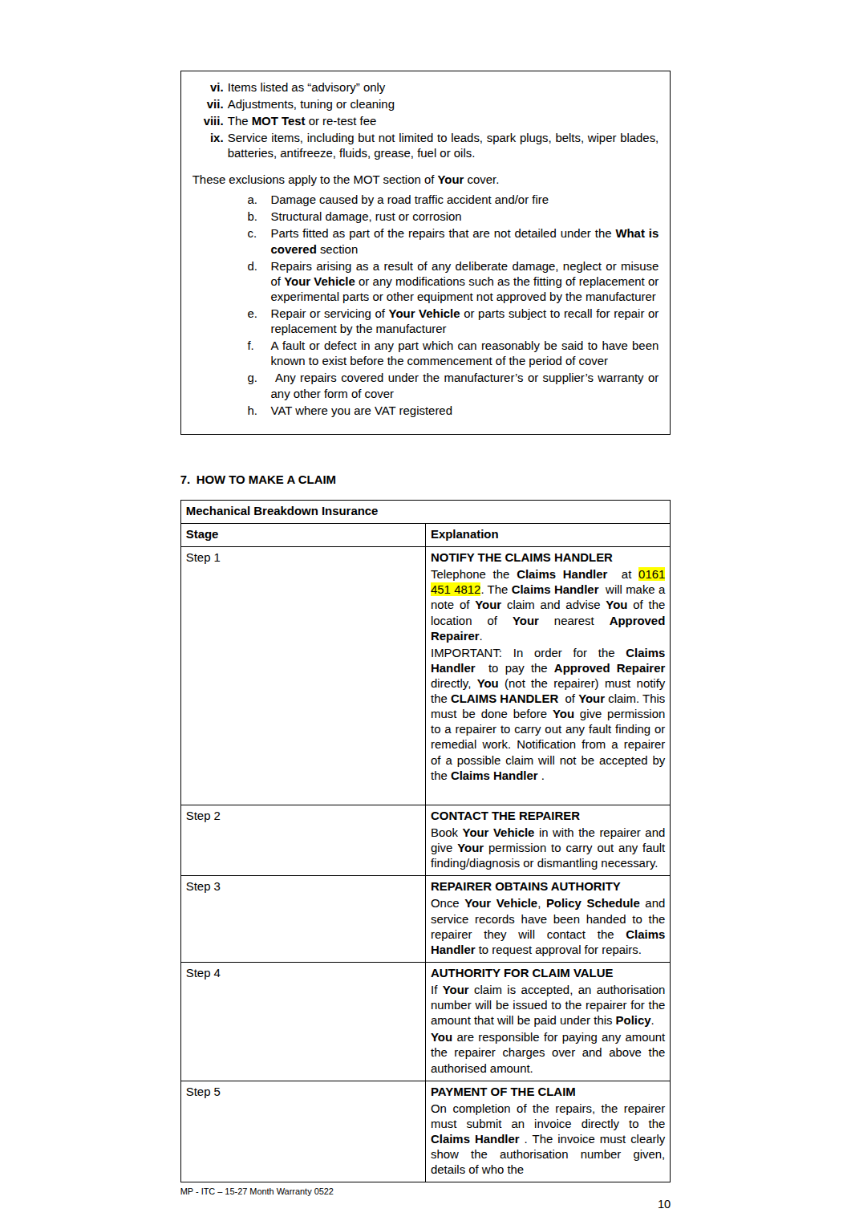vi. Items listed as “advisory” only
vii. Adjustments, tuning or cleaning
viii. The MOT Test or re-test fee
ix. Service items, including but not limited to leads, spark plugs, belts, wiper blades, batteries, antifreeze, fluids, grease, fuel or oils.
These exclusions apply to the MOT section of Your cover.
a. Damage caused by a road traffic accident and/or fire
b. Structural damage, rust or corrosion
c. Parts fitted as part of the repairs that are not detailed under the What is covered section
d. Repairs arising as a result of any deliberate damage, neglect or misuse of Your Vehicle or any modifications such as the fitting of replacement or experimental parts or other equipment not approved by the manufacturer
e. Repair or servicing of Your Vehicle or parts subject to recall for repair or replacement by the manufacturer
f. A fault or defect in any part which can reasonably be said to have been known to exist before the commencement of the period of cover
g. Any repairs covered under the manufacturer’s or supplier’s warranty or any other form of cover
h. VAT where you are VAT registered
7. HOW TO MAKE A CLAIM
| Mechanical Breakdown Insurance |
| --- |
| Stage | Explanation |
| Step 1 | NOTIFY THE CLAIMS HANDLER Telephone the Claims Handler at 0161 451 4812 . The Claims Handler will make a note of Your claim and advise You of the location of Your nearest Approved Repairer . IMPORTANT: In order for the Claims Handler to pay the Approved Repairer directly, You (not the repairer) must notify the CLAIMS HANDLER of Your claim. This must be done before You give permission to a repairer to carry out any fault finding or remedial work. Notification from a repairer of a possible claim will not be accepted by the Claims Handler . |
| Step 2 | CONTACT THE REPAIRER Book Your Vehicle in with the repairer and give Your permission to carry out any fault finding/diagnosis or dismantling necessary. |
| Step 3 | REPAIRER OBTAINS AUTHORITY Once Your Vehicle , Policy Schedule and service records have been handed to the repairer they will contact the Claims Handler to request approval for repairs. |
| Step 4 | AUTHORITY FOR CLAIM VALUE If Your claim is accepted, an authorisation number will be issued to the repairer for the amount that will be paid under this Policy . You are responsible for paying any amount the repairer charges over and above the authorised amount. |
| Step 5 | PAYMENT OF THE CLAIM On completion of the repairs, the repairer must submit an invoice directly to the Claims Handler . The invoice must clearly show the authorisation number given, details of who the |
MP - ITC – 15-27 Month Warranty 0522
10